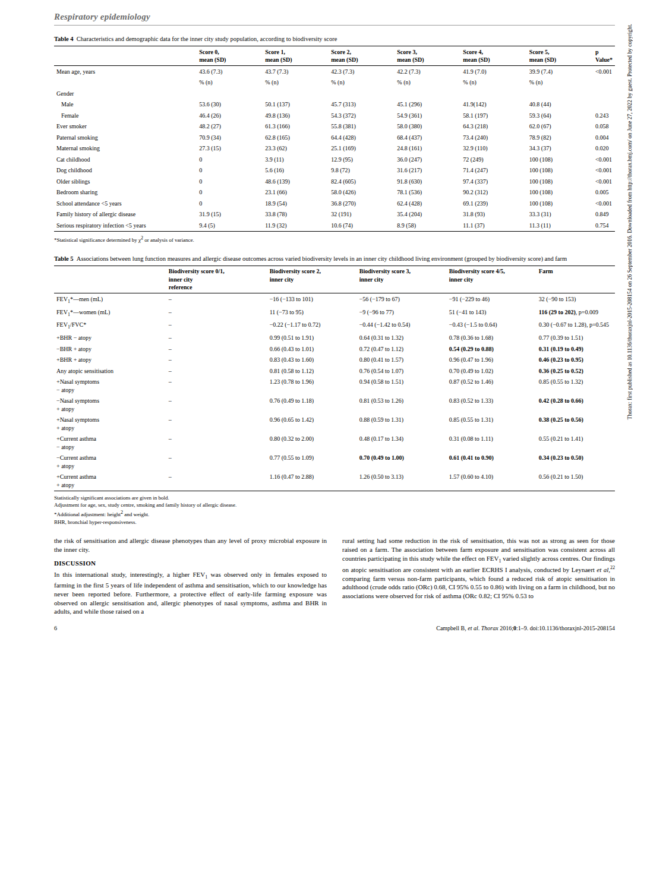Thorax: first published as 10.1136/thoraxjnl-2015-208154 on 26 September 2016. Downloaded from http://thorax.bmj.com/ on June 27, 2022 by guest. Protected by copyright.
Respiratory epidemiology
Table 4 Characteristics and demographic data for the inner city study population, according to biodiversity score
| | Score 0, mean (SD) | Score 1, mean (SD) | Score 2, mean (SD) | Score 3, mean (SD) | Score 4, mean (SD) | Score 5, mean (SD) | p Value* |
| --- | --- | --- | --- | --- | --- | --- | --- |
| Mean age, years | 43.6 (7.3) | 43.7 (7.3) | 42.3 (7.3) | 42.2 (7.3) | 41.9 (7.0) | 39.9 (7.4) | <0.001 |
| | % (n) | % (n) | % (n) | % (n) | % (n) | % (n) | |
| Gender | | | | | | | |
| Male | 53.6 (30) | 50.1 (137) | 45.7 (313) | 45.1 (296) | 41.9(142) | 40.8 (44) | |
| Female | 46.4 (26) | 49.8 (136) | 54.3 (372) | 54.9 (361) | 58.1 (197) | 59.3 (64) | 0.243 |
| Ever smoker | 48.2 (27) | 61.3 (166) | 55.8 (381) | 58.0 (380) | 64.3 (218) | 62.0 (67) | 0.058 |
| Paternal smoking | 70.9 (34) | 62.8 (165) | 64.4 (428) | 68.4 (437) | 73.4 (240) | 78.9 (82) | 0.004 |
| Maternal smoking | 27.3 (15) | 23.3 (62) | 25.1 (169) | 24.8 (161) | 32.9 (110) | 34.3 (37) | 0.020 |
| Cat childhood | 0 | 3.9 (11) | 12.9 (95) | 36.0 (247) | 72 (249) | 100 (108) | <0.001 |
| Dog childhood | 0 | 5.6 (16) | 9.8 (72) | 31.6 (217) | 71.4 (247) | 100 (108) | <0.001 |
| Older siblings | 0 | 48.6 (139) | 82.4 (605) | 91.8 (630) | 97.4 (337) | 100 (108) | <0.001 |
| Bedroom sharing | 0 | 23.1 (66) | 58.0 (426) | 78.1 (536) | 90.2 (312) | 100 (108) | 0.005 |
| School attendance <5 years | 0 | 18.9 (54) | 36.8 (270) | 62.4 (428) | 69.1 (239) | 100 (108) | <0.001 |
| Family history of allergic disease | 31.9 (15) | 33.8 (78) | 32 (191) | 35.4 (204) | 31.8 (93) | 33.3 (31) | 0.849 |
| Serious respiratory infection <5 years | 9.4 (5) | 11.9 (32) | 10.6 (74) | 8.9 (58) | 11.1 (37) | 11.3 (11) | 0.754 |
*Statistical significance determined by χ2 or analysis of variance.
Table 5 Associations between lung function measures and allergic disease outcomes across varied biodiversity levels in an inner city childhood living environment (grouped by biodiversity score) and farm
| | Biodiversity score 0/1, inner city reference | Biodiversity score 2, inner city | Biodiversity score 3, inner city | Biodiversity score 4/5, inner city | Farm |
| --- | --- | --- | --- | --- | --- |
| FEV 1 *—men (mL) | – | −16 (−133 to 101) | −56 (−179 to 67) | −91 (−229 to 46) | 32 (−90 to 153) |
| FEV 1 *—women (mL) | – | 11 (−73 to 95) | −9 (−96 to 77) | 51 (−41 to 143) | 116 (29 to 202) , p=0.009 |
| FEV 1 /FVC* | – | −0.22 (−1.17 to 0.72) | −0.44 (−1.42 to 0.54) | −0.43 (−1.5 to 0.64) | 0.30 (−0.67 to 1.28), p=0.545 |
| +BHR − atopy | – | 0.99 (0.51 to 1.91) | 0.64 (0.31 to 1.32) | 0.78 (0.36 to 1.68) | 0.77 (0.39 to 1.51) |
| −BHR + atopy | – | 0.66 (0.43 to 1.01) | 0.72 (0.47 to 1.12) | 0.54 (0.29 to 0.88) | 0.31 (0.19 to 0.49) |
| +BHR + atopy | – | 0.83 (0.43 to 1.60) | 0.80 (0.41 to 1.57) | 0.96 (0.47 to 1.96) | 0.46 (0.23 to 0.95) |
| Any atopic sensitisation | – | 0.81 (0.58 to 1.12) | 0.76 (0.54 to 1.07) | 0.70 (0.49 to 1.02) | 0.36 (0.25 to 0.52) |
| +Nasal symptoms − atopy | – | 1.23 (0.78 to 1.96) | 0.94 (0.58 to 1.51) | 0.87 (0.52 to 1.46) | 0.85 (0.55 to 1.32) |
| −Nasal symptoms + atopy | – | 0.76 (0.49 to 1.18) | 0.81 (0.53 to 1.26) | 0.83 (0.52 to 1.33) | 0.42 (0.28 to 0.66) |
| +Nasal symptoms + atopy | – | 0.96 (0.65 to 1.42) | 0.88 (0.59 to 1.31) | 0.85 (0.55 to 1.31) | 0.38 (0.25 to 0.56) |
| +Current asthma − atopy | – | 0.80 (0.32 to 2.00) | 0.48 (0.17 to 1.34) | 0.31 (0.08 to 1.11) | 0.55 (0.21 to 1.41) |
| −Current asthma + atopy | – | 0.77 (0.55 to 1.09) | 0.70 (0.49 to 1.00) | 0.61 (0.41 to 0.90) | 0.34 (0.23 to 0.50) |
| +Current asthma + atopy | – | 1.16 (0.47 to 2.88) | 1.26 (0.50 to 3.13) | 1.57 (0.60 to 4.10) | 0.56 (0.21 to 1.50) |
Statistically significant associations are given in bold.
Adjustment for age, sex, study centre, smoking and family history of allergic disease.
*Additional adjustment: height2 and weight.
BHR, bronchial hyper-responsiveness.
the risk of sensitisation and allergic disease phenotypes than any level of proxy microbial exposure in the inner city.
Discussion
In this international study, interestingly, a higher FEV1 was observed only in females exposed to farming in the first 5 years of life independent of asthma and sensitisation, which to our knowledge has never been reported before. Furthermore, a protective effect of early-life farming exposure was observed on allergic sensitisation and, allergic phenotypes of nasal symptoms, asthma and BHR in adults, and while those raised on a
rural setting had some reduction in the risk of sensitisation, this was not as strong as seen for those raised on a farm. The association between farm exposure and sensitisation was consistent across all countries participating in this study while the effect on FEV1 varied slightly across centres. Our findings on atopic sensitisation are consistent with an earlier ECRHS I analysis, conducted by Leynaert et al,22 comparing farm versus non-farm participants, which found a reduced risk of atopic sensitisation in adulthood (crude odds ratio (ORc) 0.68, CI 95% 0.55 to 0.86) with living on a farm in childhood, but no associations were observed for risk of asthma (ORc 0.82; CI 95% 0.53 to
6
Campbell B, et al. Thorax 2016;0:1–9. doi:10.1136/thoraxjnl-2015-208154